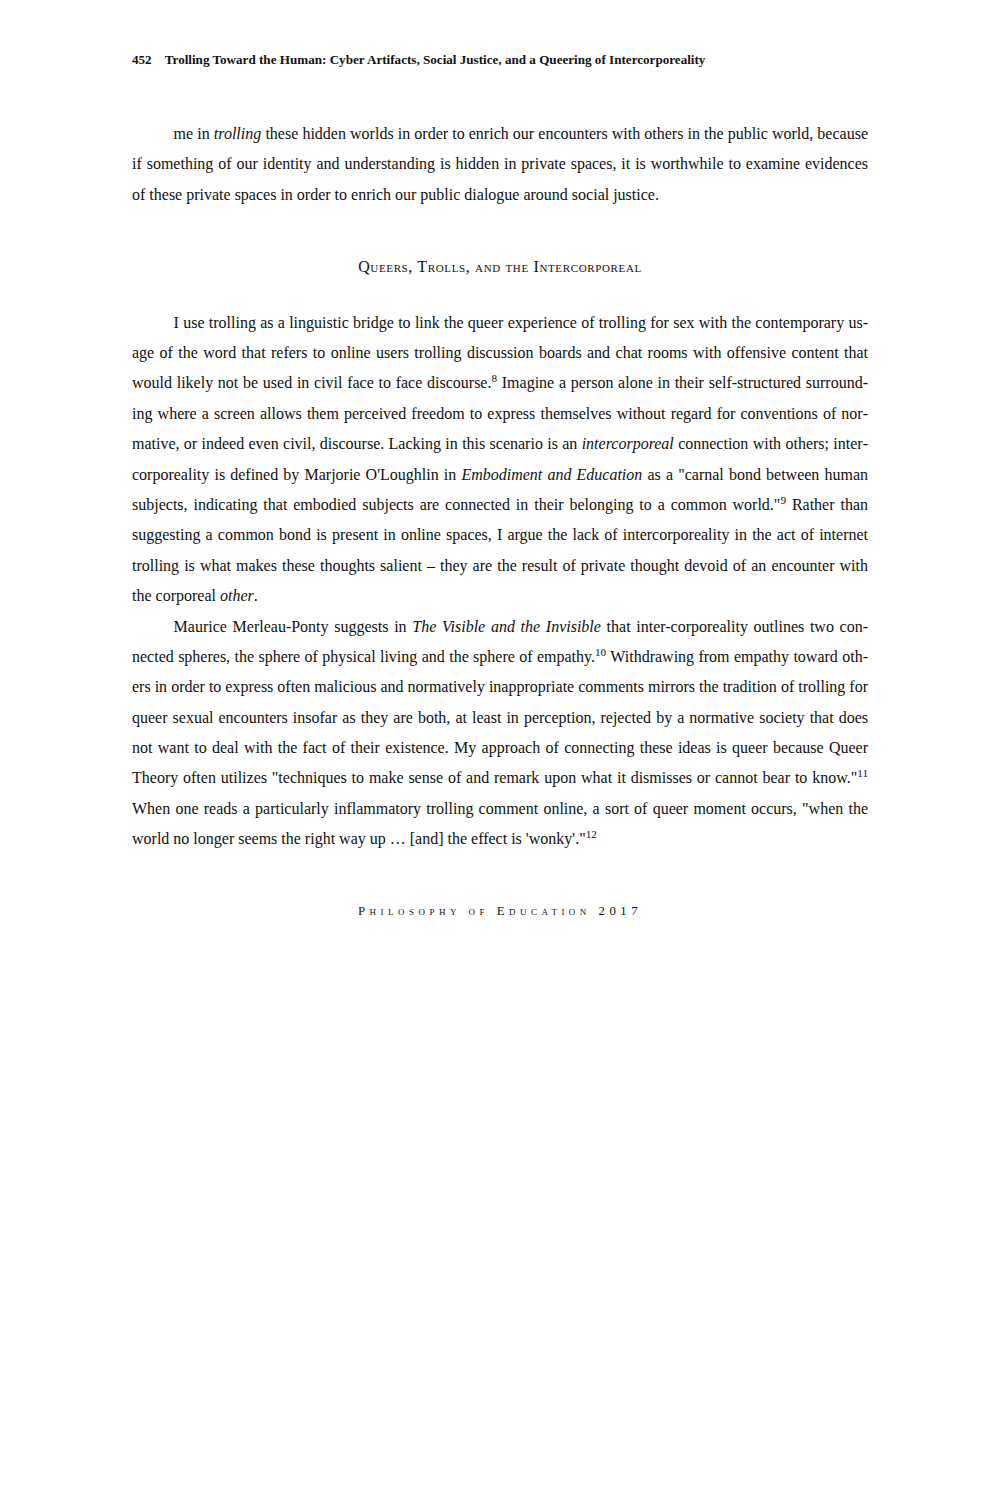452 Trolling Toward the Human: Cyber Artifacts, Social Justice, and a Queering of Intercorporeality
me in trolling these hidden worlds in order to enrich our encounters with others in the public world, because if something of our identity and understanding is hidden in private spaces, it is worthwhile to examine evidences of these private spaces in order to enrich our public dialogue around social justice.
Queers, Trolls, and the Intercorporeal
I use trolling as a linguistic bridge to link the queer experience of trolling for sex with the contemporary usage of the word that refers to online users trolling discussion boards and chat rooms with offensive content that would likely not be used in civil face to face discourse.8 Imagine a person alone in their self-structured surrounding where a screen allows them perceived freedom to express themselves without regard for conventions of normative, or indeed even civil, discourse. Lacking in this scenario is an intercorporeal connection with others; intercorporeality is defined by Marjorie O'Loughlin in Embodiment and Education as a "carnal bond between human subjects, indicating that embodied subjects are connected in their belonging to a common world."9 Rather than suggesting a common bond is present in online spaces, I argue the lack of intercorporeality in the act of internet trolling is what makes these thoughts salient – they are the result of private thought devoid of an encounter with the corporeal other.
Maurice Merleau-Ponty suggests in The Visible and the Invisible that inter-corporeality outlines two connected spheres, the sphere of physical living and the sphere of empathy.10 Withdrawing from empathy toward others in order to express often malicious and normatively inappropriate comments mirrors the tradition of trolling for queer sexual encounters insofar as they are both, at least in perception, rejected by a normative society that does not want to deal with the fact of their existence. My approach of connecting these ideas is queer because Queer Theory often utilizes "techniques to make sense of and remark upon what it dismisses or cannot bear to know."11 When one reads a particularly inflammatory trolling comment online, a sort of queer moment occurs, "when the world no longer seems the right way up … [and] the effect is 'wonky'."12
Philosophy of Education 2017